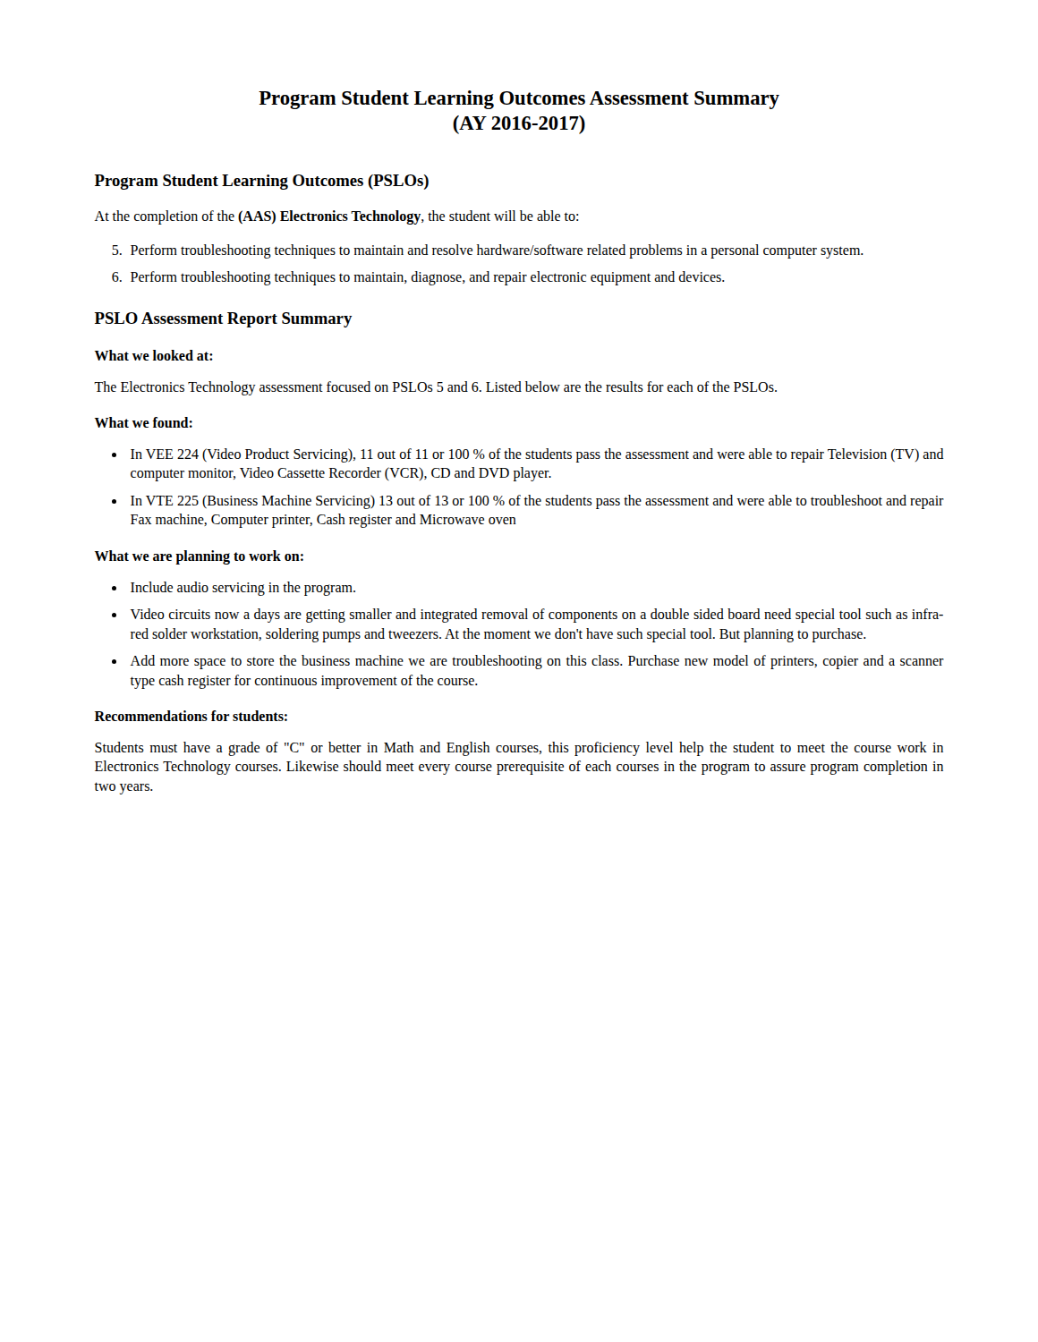Program Student Learning Outcomes Assessment Summary
(AY 2016-2017)
Program Student Learning Outcomes (PSLOs)
At the completion of the (AAS) Electronics Technology, the student will be able to:
Perform troubleshooting techniques to maintain and resolve hardware/software related problems in a personal computer system.
Perform troubleshooting techniques to maintain, diagnose, and repair electronic equipment and devices.
PSLO Assessment Report Summary
What we looked at:
The Electronics Technology assessment focused on PSLOs 5 and 6. Listed below are the results for each of the PSLOs.
What we found:
In VEE 224 (Video Product Servicing), 11 out of 11 or 100 % of the students pass the assessment and were able to repair Television (TV) and computer monitor, Video Cassette Recorder (VCR), CD and DVD player.
In VTE 225 (Business Machine Servicing) 13 out of 13 or 100 % of the students pass the assessment and were able to troubleshoot and repair Fax machine, Computer printer, Cash register and Microwave oven
What we are planning to work on:
Include audio servicing in the program.
Video circuits now a days are getting smaller and integrated removal of components on a double sided board need special tool such as infra-red solder workstation, soldering pumps and tweezers. At the moment we don't have such special tool. But planning to purchase.
Add more space to store the business machine we are troubleshooting on this class. Purchase new model of printers, copier and a scanner type cash register for continuous improvement of the course.
Recommendations for students:
Students must have a grade of "C" or better in Math and English courses, this proficiency level help the student to meet the course work in Electronics Technology courses. Likewise should meet every course prerequisite of each courses in the program to assure program completion in two years.